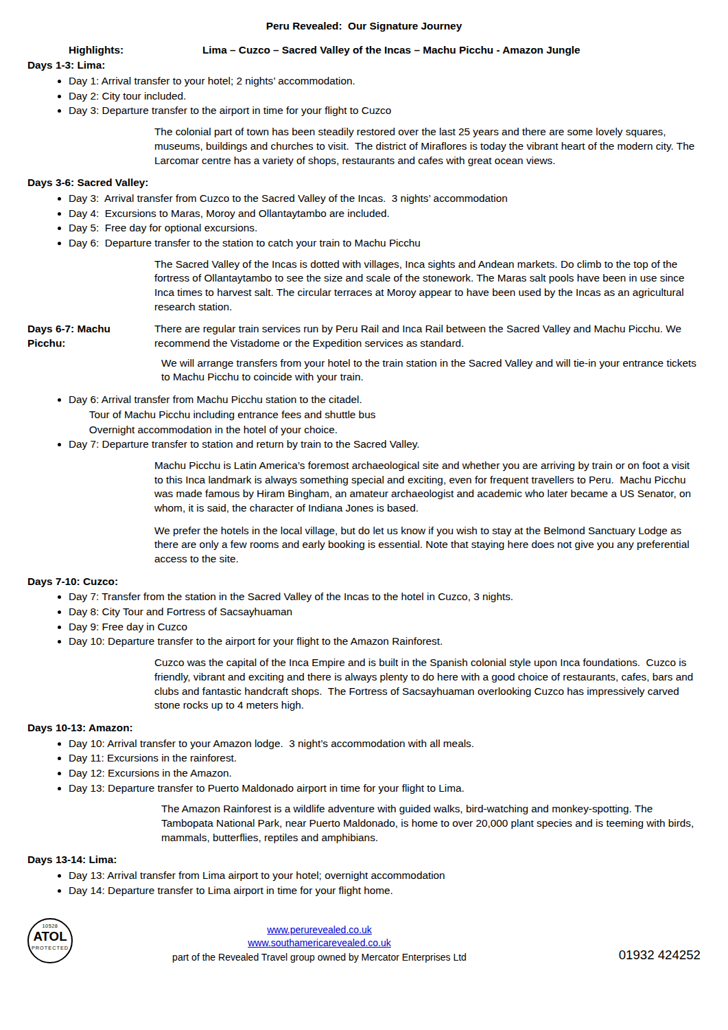Peru Revealed: Our Signature Journey
Highlights:
Lima – Cuzco – Sacred Valley of the Incas – Machu Picchu - Amazon Jungle
Days 1-3: Lima:
Day 1: Arrival transfer to your hotel; 2 nights’ accommodation.
Day 2: City tour included.
Day 3: Departure transfer to the airport in time for your flight to Cuzco
The colonial part of town has been steadily restored over the last 25 years and there are some lovely squares, museums, buildings and churches to visit. The district of Miraflores is today the vibrant heart of the modern city. The Larcomar centre has a variety of shops, restaurants and cafes with great ocean views.
Days 3-6: Sacred Valley:
Day 3: Arrival transfer from Cuzco to the Sacred Valley of the Incas. 3 nights’ accommodation
Day 4: Excursions to Maras, Moroy and Ollantaytambo are included.
Day 5: Free day for optional excursions.
Day 6: Departure transfer to the station to catch your train to Machu Picchu
The Sacred Valley of the Incas is dotted with villages, Inca sights and Andean markets. Do climb to the top of the fortress of Ollantaytambo to see the size and scale of the stonework. The Maras salt pools have been in use since Inca times to harvest salt. The circular terraces at Moroy appear to have been used by the Incas as an agricultural research station.
Days 6-7: Machu Picchu:
There are regular train services run by Peru Rail and Inca Rail between the Sacred Valley and Machu Picchu. We recommend the Vistadome or the Expedition services as standard.
We will arrange transfers from your hotel to the train station in the Sacred Valley and will tie-in your entrance tickets to Machu Picchu to coincide with your train.
Day 6: Arrival transfer from Machu Picchu station to the citadel.
Tour of Machu Picchu including entrance fees and shuttle bus
Overnight accommodation in the hotel of your choice.
Day 7: Departure transfer to station and return by train to the Sacred Valley.
Machu Picchu is Latin America’s foremost archaeological site and whether you are arriving by train or on foot a visit to this Inca landmark is always something special and exciting, even for frequent travellers to Peru. Machu Picchu was made famous by Hiram Bingham, an amateur archaeologist and academic who later became a US Senator, on whom, it is said, the character of Indiana Jones is based.
We prefer the hotels in the local village, but do let us know if you wish to stay at the Belmond Sanctuary Lodge as there are only a few rooms and early booking is essential. Note that staying here does not give you any preferential access to the site.
Days 7-10: Cuzco:
Day 7: Transfer from the station in the Sacred Valley of the Incas to the hotel in Cuzco, 3 nights.
Day 8: City Tour and Fortress of Sacsayhuaman
Day 9: Free day in Cuzco
Day 10: Departure transfer to the airport for your flight to the Amazon Rainforest.
Cuzco was the capital of the Inca Empire and is built in the Spanish colonial style upon Inca foundations. Cuzco is friendly, vibrant and exciting and there is always plenty to do here with a good choice of restaurants, cafes, bars and clubs and fantastic handcraft shops. The Fortress of Sacsayhuaman overlooking Cuzco has impressively carved stone rocks up to 4 meters high.
Days 10-13: Amazon:
Day 10: Arrival transfer to your Amazon lodge. 3 night’s accommodation with all meals.
Day 11: Excursions in the rainforest.
Day 12: Excursions in the Amazon.
Day 13: Departure transfer to Puerto Maldonado airport in time for your flight to Lima.
The Amazon Rainforest is a wildlife adventure with guided walks, bird-watching and monkey-spotting. The Tambopata National Park, near Puerto Maldonado, is home to over 20,000 plant species and is teeming with birds, mammals, butterflies, reptiles and amphibians.
Days 13-14: Lima:
Day 13: Arrival transfer from Lima airport to your hotel; overnight accommodation
Day 14: Departure transfer to Lima airport in time for your flight home.
10528
ATOL
PROTECTED
www.perurevealed.co.uk
www.southamericarevealed.co.uk
part of the Revealed Travel group owned by Mercator Enterprises Ltd
01932 424252